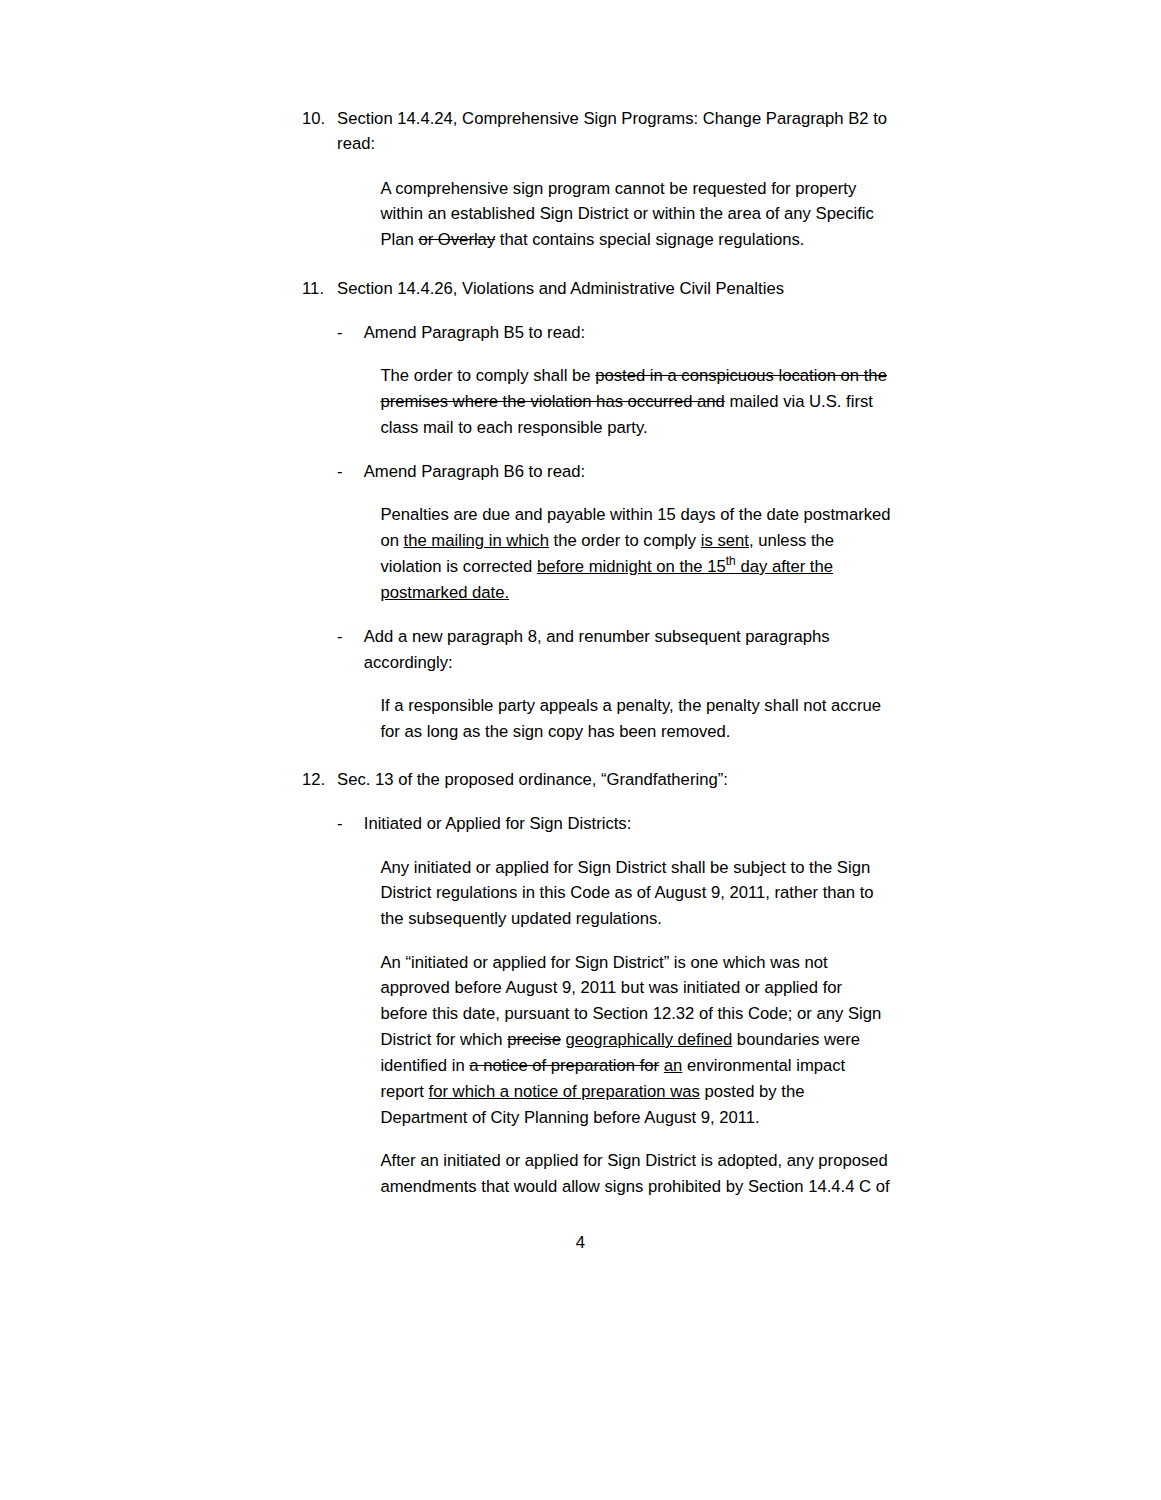10. Section 14.4.24, Comprehensive Sign Programs: Change Paragraph B2 to read:
A comprehensive sign program cannot be requested for property within an established Sign District or within the area of any Specific Plan or Overlay that contains special signage regulations.
11. Section 14.4.26, Violations and Administrative Civil Penalties
- Amend Paragraph B5 to read:
The order to comply shall be posted in a conspicuous location on the premises where the violation has occurred and mailed via U.S. first class mail to each responsible party.
- Amend Paragraph B6 to read:
Penalties are due and payable within 15 days of the date postmarked on the mailing in which the order to comply is sent, unless the violation is corrected before midnight on the 15th day after the postmarked date.
- Add a new paragraph 8, and renumber subsequent paragraphs accordingly:
If a responsible party appeals a penalty, the penalty shall not accrue for as long as the sign copy has been removed.
12. Sec. 13 of the proposed ordinance, “Grandfathering”:
- Initiated or Applied for Sign Districts:
Any initiated or applied for Sign District shall be subject to the Sign District regulations in this Code as of August 9, 2011, rather than to the subsequently updated regulations.
An “initiated or applied for Sign District” is one which was not approved before August 9, 2011 but was initiated or applied for before this date, pursuant to Section 12.32 of this Code; or any Sign District for which precise geographically defined boundaries were identified in a notice of preparation for an environmental impact report for which a notice of preparation was posted by the Department of City Planning before August 9, 2011.
After an initiated or applied for Sign District is adopted, any proposed amendments that would allow signs prohibited by Section 14.4.4 C of
4